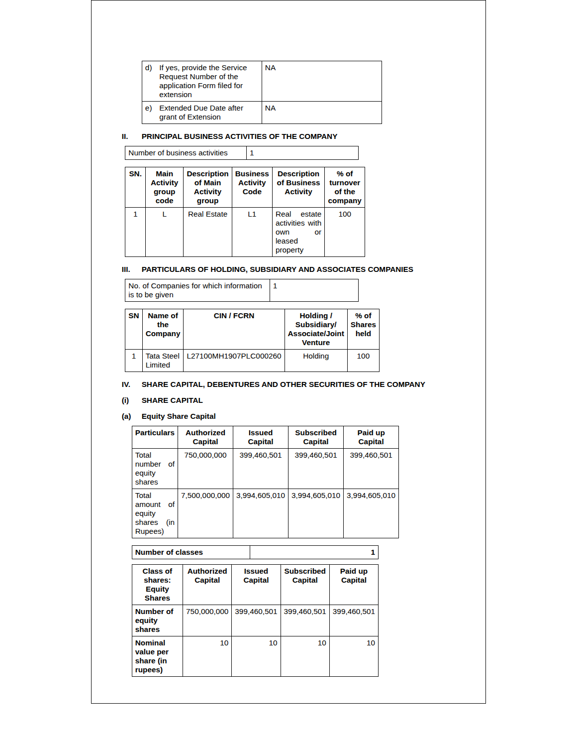| d) | If yes, provide the Service Request Number of the application Form filed for extension | NA |
| e) | Extended Due Date after grant of Extension | NA |
II. PRINCIPAL BUSINESS ACTIVITIES OF THE COMPANY
| Number of business activities | 1 |
| SN. | Main Activity group code | Description of Main Activity group | Business Activity Code | Description of Business Activity | % of turnover of the company |
| --- | --- | --- | --- | --- | --- |
| 1 | L | Real Estate | L1 | Real estate activities with own or leased property | 100 |
III. PARTICULARS OF HOLDING, SUBSIDIARY AND ASSOCIATES COMPANIES
| No. of Companies for which information is to be given | 1 |
| SN | Name of the Company | CIN / FCRN | Holding / Subsidiary/ Associate/Joint Venture | % of Shares held |
| --- | --- | --- | --- | --- |
| 1 | Tata Steel Limited | L27100MH1907PLC000260 | Holding | 100 |
IV. SHARE CAPITAL, DEBENTURES AND OTHER SECURITIES OF THE COMPANY
(i) SHARE CAPITAL
(a) Equity Share Capital
| Particulars | Authorized Capital | Issued Capital | Subscribed Capital | Paid up Capital |
| --- | --- | --- | --- | --- |
| Total number of equity shares | 750,000,000 | 399,460,501 | 399,460,501 | 399,460,501 |
| Total amount of equity shares (in Rupees) | 7,500,000,000 | 3,994,605,010 | 3,994,605,010 | 3,994,605,010 |
| Number of classes | 1 |
| Class of shares: Equity Shares | Authorized Capital | Issued Capital | Subscribed Capital | Paid up Capital |
| --- | --- | --- | --- | --- |
| Number of equity shares | 750,000,000 | 399,460,501 | 399,460,501 | 399,460,501 |
| Nominal value per share (in rupees) | 10 | 10 | 10 | 10 |